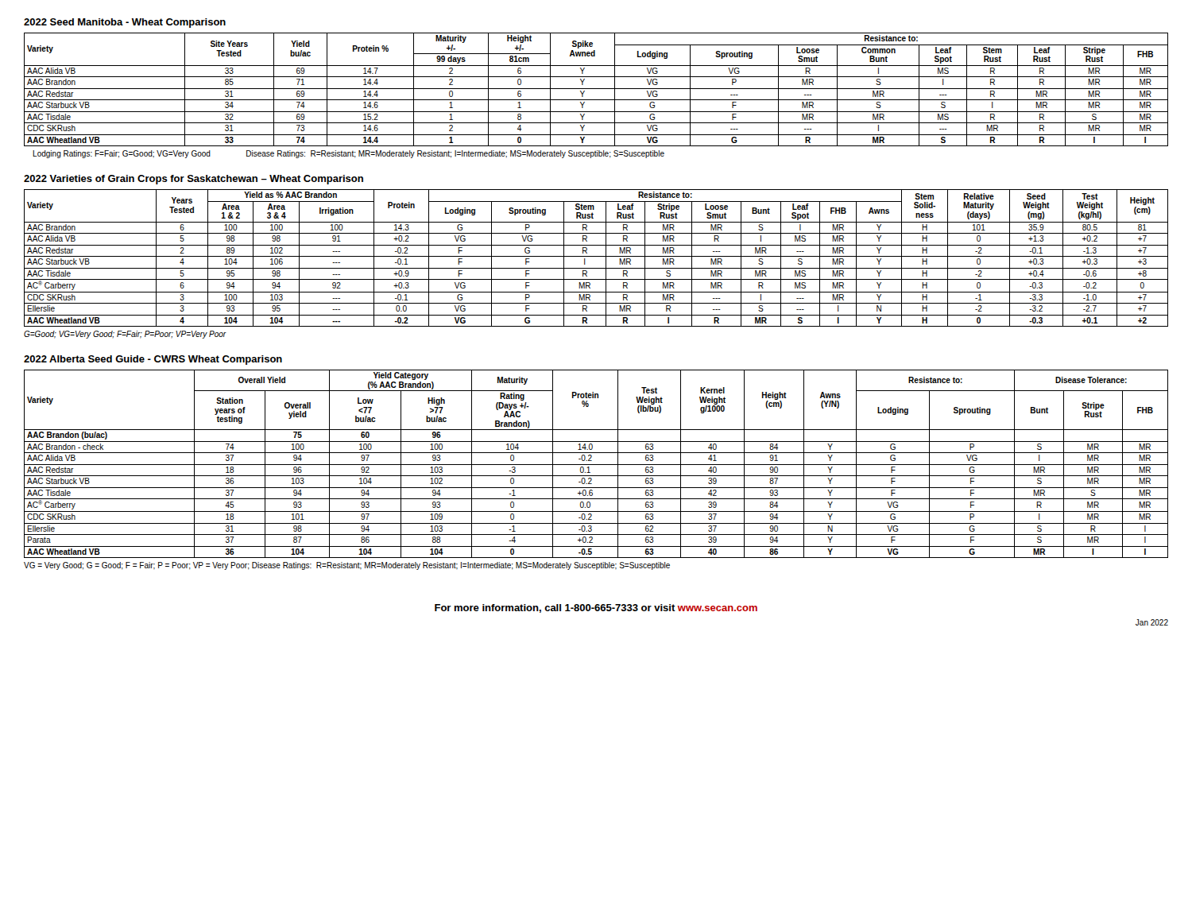2022 Seed Manitoba - Wheat Comparison
| Variety | Site Years Tested | Yield bu/ac | Protein % | Maturity +/- | Height +/- | Spike Awned | Resistance to: |
| --- | --- | --- | --- | --- | --- | --- | --- |
| Lodging | Sprouting | Loose Smut | Common Bunt | Leaf Spot | Stem Rust | Leaf Rust | Stripe Rust | FHB |
| 99 days | 81cm |
| AAC Alida VB | 33 | 69 | 14.7 | 2 | 6 | Y | VG | VG | R | I | MS | R | R | MR | MR |
| AAC Brandon | 85 | 71 | 14.4 | 2 | 0 | Y | VG | P | MR | S | I | R | R | MR | MR |
| AAC Redstar | 31 | 69 | 14.4 | 0 | 6 | Y | VG | --- | --- | MR | --- | R | MR | MR | MR |
| AAC Starbuck VB | 34 | 74 | 14.6 | 1 | 1 | Y | G | F | MR | S | S | I | MR | MR | MR |
| AAC Tisdale | 32 | 69 | 15.2 | 1 | 8 | Y | G | F | MR | MR | MS | R | R | S | MR |
| CDC SKRush | 31 | 73 | 14.6 | 2 | 4 | Y | VG | --- | --- | I | --- | MR | R | MR | MR |
| AAC Wheatland VB | 33 | 74 | 14.4 | 1 | 0 | Y | VG | G | R | MR | S | R | R | I | I |
Lodging Ratings: F=Fair; G=Good; VG=Very Good Disease Ratings: R=Resistant; MR=Moderately Resistant; I=Intermediate; MS=Moderately Susceptible; S=Susceptible
2022 Varieties of Grain Crops for Saskatchewan – Wheat Comparison
| Variety | Years Tested | Yield as % AAC Brandon | Protein | Resistance to: | Stem Solid- ness | Relative Maturity (days) | Seed Weight (mg) | Test Weight (kg/hl) | Height (cm) |
| --- | --- | --- | --- | --- | --- | --- | --- | --- | --- |
| Area 1 & 2 | Area 3 & 4 | Irrigation | Lodging | Sprouting | Stem Rust | Leaf Rust | Stripe Rust | Loose Smut | Bunt | Leaf Spot | FHB | Awns |
| AAC Brandon | 6 | 100 | 100 | 100 | 14.3 | G | P | R | R | MR | MR | S | I | MR | Y | H | 101 | 35.9 | 80.5 | 81 |
| AAC Alida VB | 5 | 98 | 98 | 91 | +0.2 | VG | VG | R | R | MR | R | I | MS | MR | Y | H | 0 | +1.3 | +0.2 | +7 |
| AAC Redstar | 2 | 89 | 102 | --- | -0.2 | F | G | R | MR | MR | --- | MR | --- | MR | Y | H | -2 | -0.1 | -1.3 | +7 |
| AAC Starbuck VB | 4 | 104 | 106 | --- | -0.1 | F | F | I | MR | MR | MR | S | S | MR | Y | H | 0 | +0.3 | +0.3 | +3 |
| AAC Tisdale | 5 | 95 | 98 | --- | +0.9 | F | F | R | R | S | MR | MR | MS | MR | Y | H | -2 | +0.4 | -0.6 | +8 |
| AC ® Carberry | 6 | 94 | 94 | 92 | +0.3 | VG | F | MR | R | MR | MR | R | MS | MR | Y | H | 0 | -0.3 | -0.2 | 0 |
| CDC SKRush | 3 | 100 | 103 | --- | -0.1 | G | P | MR | R | MR | --- | I | --- | MR | Y | H | -1 | -3.3 | -1.0 | +7 |
| Ellerslie | 3 | 93 | 95 | --- | 0.0 | VG | F | R | MR | R | --- | S | --- | I | N | H | -2 | -3.2 | -2.7 | +7 |
| AAC Wheatland VB | 4 | 104 | 104 | --- | -0.2 | VG | G | R | R | I | R | MR | S | I | Y | H | 0 | -0.3 | +0.1 | +2 |
G=Good; VG=Very Good; F=Fair; P=Poor; VP=Very Poor
2022 Alberta Seed Guide - CWRS Wheat Comparison
| Variety | Overall Yield | Yield Category (% AAC Brandon) | Maturity | Protein % | Test Weight (lb/bu) | Kernel Weight g/1000 | Height (cm) | Awns (Y/N) | Resistance to: | Disease Tolerance: |
| --- | --- | --- | --- | --- | --- | --- | --- | --- | --- | --- |
| Station years of testing | Overall yield | Low <77 bu/ac | High >77 bu/ac | Lodging | Sprouting | Bunt | Stripe Rust | FHB |
| Rating (Days +/- AAC Brandon) |
| AAC Brandon (bu/ac) | | 75 | 60 | 96 | | | | | | | | | | | |
| AAC Brandon - check | 74 | 100 | 100 | 100 | 104 | 14.0 | 63 | 40 | 84 | Y | G | P | S | MR | MR |
| AAC Alida VB | 37 | 94 | 97 | 93 | 0 | -0.2 | 63 | 41 | 91 | Y | G | VG | I | MR | MR |
| AAC Redstar | 18 | 96 | 92 | 103 | -3 | 0.1 | 63 | 40 | 90 | Y | F | G | MR | MR | MR |
| AAC Starbuck VB | 36 | 103 | 104 | 102 | 0 | -0.2 | 63 | 39 | 87 | Y | F | F | S | MR | MR |
| AAC Tisdale | 37 | 94 | 94 | 94 | -1 | +0.6 | 63 | 42 | 93 | Y | F | F | MR | S | MR |
| AC ® Carberry | 45 | 93 | 93 | 93 | 0 | 0.0 | 63 | 39 | 84 | Y | VG | F | R | MR | MR |
| CDC SKRush | 18 | 101 | 97 | 109 | 0 | -0.2 | 63 | 37 | 94 | Y | G | P | I | MR | MR |
| Ellerslie | 31 | 98 | 94 | 103 | -1 | -0.3 | 62 | 37 | 90 | N | VG | G | S | R | I |
| Parata | 37 | 87 | 86 | 88 | -4 | +0.2 | 63 | 39 | 94 | Y | F | F | S | MR | I |
| AAC Wheatland VB | 36 | 104 | 104 | 104 | 0 | -0.5 | 63 | 40 | 86 | Y | VG | G | MR | I | I |
VG = Very Good; G = Good; F = Fair; P = Poor; VP = Very Poor; Disease Ratings: R=Resistant; MR=Moderately Resistant; I=Intermediate; MS=Moderately Susceptible; S=Susceptible
For more information, call 1-800-665-7333 or visit www.secan.com
Jan 2022